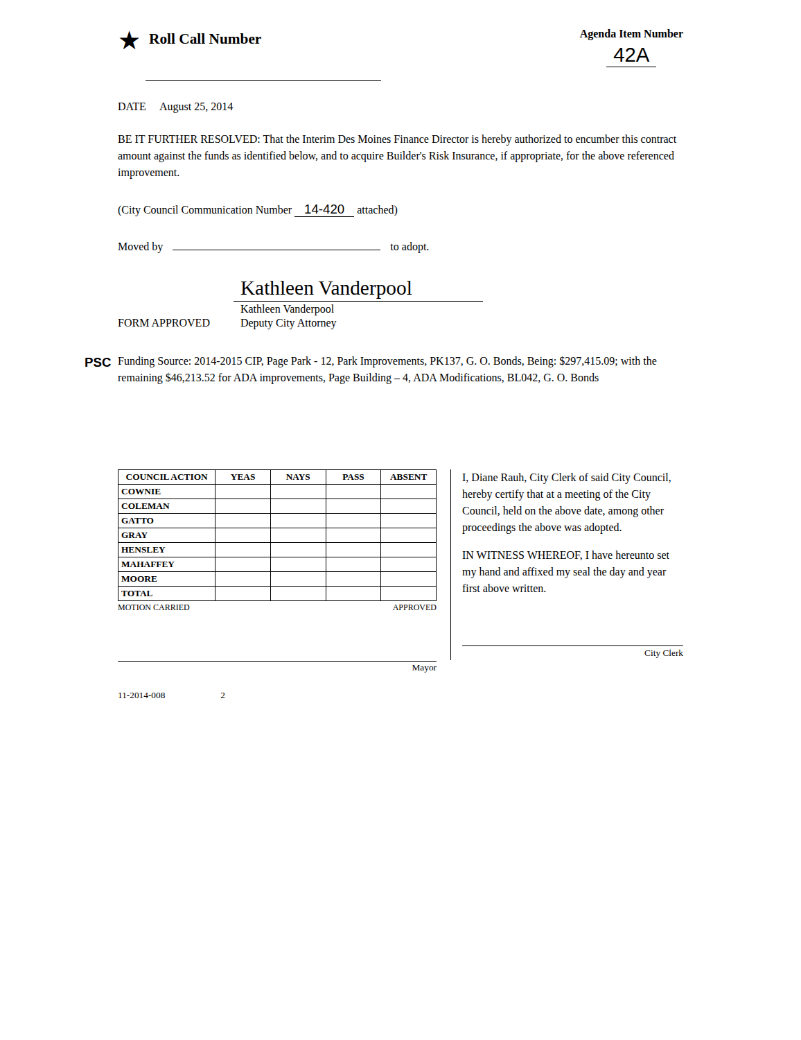★ Roll Call Number
Agenda Item Number
42A
DATEAugust 25, 2014
BE IT FURTHER RESOLVED: That the Interim Des Moines Finance Director is hereby authorized to encumber this contract amount against the funds as identified below, and to acquire Builder's Risk Insurance, if appropriate, for the above referenced improvement.
(City Council Communication Number 14-420 attached)
Moved by to adopt.
FORM APPROVED Kathleen Vanderpool
Kathleen Vanderpool
Deputy City Attorney
PSC Funding Source: 2014-2015 CIP, Page Park - 12, Park Improvements, PK137, G. O. Bonds, Being: $297,415.09; with the remaining $46,213.52 for ADA improvements, Page Building – 4, ADA Modifications, BL042, G. O. Bonds
| COUNCIL ACTION | YEAS | NAYS | PASS | ABSENT |
| --- | --- | --- | --- | --- |
| COWNIE | | | | |
| COLEMAN | | | | |
| GATTO | | | | |
| GRAY | | | | |
| HENSLEY | | | | |
| MAHAFFEY | | | | |
| MOORE | | | | |
| TOTAL | | | | |
MOTION CARRIED APPROVED
Mayor
I, Diane Rauh, City Clerk of said City Council, hereby certify that at a meeting of the City Council, held on the above date, among other proceedings the above was adopted.
IN WITNESS WHEREOF, I have hereunto set my hand and affixed my seal the day and year first above written.
City Clerk
11-2014-008 2